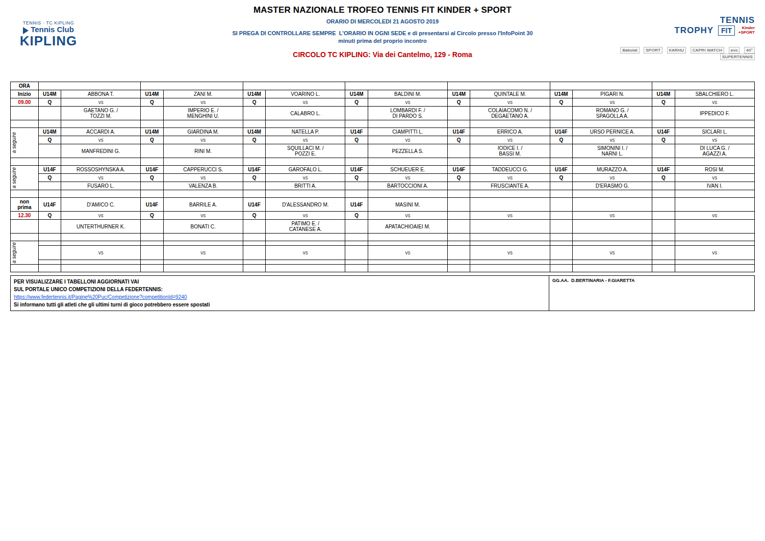TENNIS · TC KIPLING
Tennis Club
KIPLING
TENNIS
TROPHY FIT Kinder
+SPORT
Babolat SPORT KARHU CAPRI WATCH evo 40° SUPERTENNIS
MASTER NAZIONALE TROFEO TENNIS FIT KINDER + SPORT
ORARIO DI MERCOLEDI 21 AGOSTO 2019
SI PREGA DI CONTROLLARE SEMPRE L'ORARIO IN OGNI SEDE e di presentarsi al Circolo presso l'InfoPoint 30
minuti prima del proprio incontro
CIRCOLO TC KIPLING: Via dei Cantelmo, 129 - Roma
| ORA | | | | | | | |
| Inizio | U14M | ABBONA T. | U14M | ZANI M. | U14M | VOARINO L. | U14M | BALDINI M. | U14M | QUINTALE M. | U14M | PIGARI N. | U14M | SBALCHIERO L. |
| 09.00 | Q | vs | Q | vs | Q | vs | Q | vs | Q | vs | Q | vs | Q | vs |
| | | GAETANO G. / TOZZI M. | | IMPERIO E. / MENGHINI U. | | CALABRO L. | | LOMBARDI F. / DI PARDO S. | | COLAIACOMO N. / DEGAETANO A. | | ROMANO G. / SPAGOLLA A. | | IPPEDICO F. |
| a seguire | U14M | ACCARDI A. | U14M | GIARDINA M. | U14M | NATELLA P. | U14F | CIAMPITTI L. | U14F | ERRICO A. | U14F | URSO PERNICE A. | U14F | SICLARI L. |
| Q | vs | Q | vs | Q | vs | Q | vs | Q | vs | Q | vs | Q | vs |
| | MANFREDINI G. | | RINI M. | | SQUILLACI M. / POZZI E. | | PEZZELLA S. | | IODICE I. / BASSI M. | | SIMONINI I. / NARNI L. | | DI LUCA G. / AGAZZI A. |
| a seguire | U14F | ROSSOSHYNSKA A. | U14F | CAPPERUCCI S. | U14F | GAROFALO L. | U14F | SCHUEUER E. | U14F | TADDEUCCI G. | U14F | MURAZZO A. | U14F | ROSI M. |
| Q | vs | Q | vs | Q | vs | Q | vs | Q | vs | Q | vs | Q | vs |
| | FUSARO L. | | VALENZA B. | | BRITTI A. | | BARTOCCIONI A. | | FRUSCIANTE A. | | D'ERASMO G. | | IVAN I. |
| non prima | U14F | D'AMICO C. | U14F | BARRILE A. | U14F | D'ALESSANDRO M. | U14F | MASINI M. | | | | | | |
| 12.30 | Q | vs | Q | vs | Q | vs | Q | vs | | vs | | vs | | vs |
| | | UNTERTHURNER K. | | BONATI C. | | PATIMO E. / CATANESE A. | | APATACHIOAIEI M. | | | | | | |
| a seguire | | | | | | | | | | | | | | |
| | vs | | vs | | vs | | vs | | vs | | vs | | vs |
PER VISUALIZZARE I TABELLONI AGGIORNATI VAI
SUL PORTALE UNICO COMPETIZIONI DELLA FEDERTENNIS:
https://www.federtennis.it/Pagine%20Puc/Competizione?competitionId=9240
Si informano tutti gli atleti che gli ultimi turni di gioco potrebbero essere spostati
GG.AA. D.BERTINARIA - F.GIARETTA